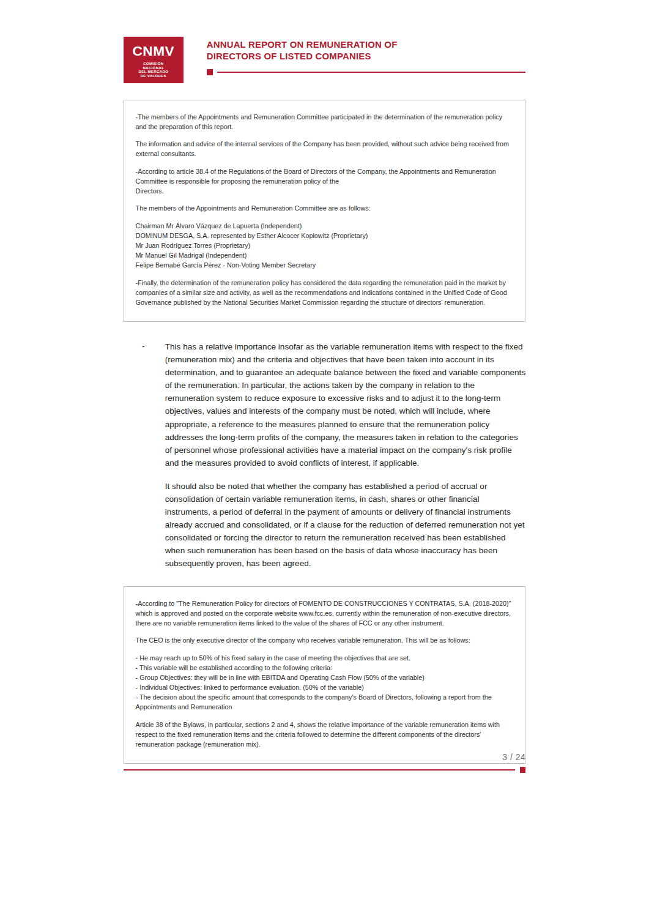CNMV COMISIÓN NACIONAL DEL MERCADO DE VALORES
Annual report on remuneration of
directors of listed companies
-The members of the Appointments and Remuneration Committee participated in the determination of the remuneration policy and the preparation of this report.
The information and advice of the internal services of the Company has been provided, without such advice being received from external consultants.
-According to article 38.4 of the Regulations of the Board of Directors of the Company, the Appointments and Remuneration Committee is responsible for proposing the remuneration policy of the
Directors.
The members of the Appointments and Remuneration Committee are as follows:
Chairman Mr Álvaro Vázquez de Lapuerta (Independent)
DOMINUM DESGA, S.A. represented by Esther Alcocer Koplowitz (Proprietary)
Mr Juan Rodríguez Torres (Proprietary)
Mr Manuel Gil Madrigal (Independent)
Felipe Bernabé García Pérez - Non-Voting Member Secretary
-Finally, the determination of the remuneration policy has considered the data regarding the remuneration paid in the market by companies of a similar size and activity, as well as the recommendations and indications contained in the Unified Code of Good Governance published by the National Securities Market Commission regarding the structure of directors' remuneration.
-
This has a relative importance insofar as the variable remuneration items with respect to the fixed (remuneration mix) and the criteria and objectives that have been taken into account in its determination, and to guarantee an adequate balance between the fixed and variable components of the remuneration. In particular, the actions taken by the company in relation to the remuneration system to reduce exposure to excessive risks and to adjust it to the long-term objectives, values and interests of the company must be noted, which will include, where appropriate, a reference to the measures planned to ensure that the remuneration policy addresses the long-term profits of the company, the measures taken in relation to the categories of personnel whose professional activities have a material impact on the company's risk profile and the measures provided to avoid conflicts of interest, if applicable.
It should also be noted that whether the company has established a period of accrual or consolidation of certain variable remuneration items, in cash, shares or other financial instruments, a period of deferral in the payment of amounts or delivery of financial instruments already accrued and consolidated, or if a clause for the reduction of deferred remuneration not yet consolidated or forcing the director to return the remuneration received has been established when such remuneration has been based on the basis of data whose inaccuracy has been subsequently proven, has been agreed.
-According to "The Remuneration Policy for directors of FOMENTO DE CONSTRUCCIONES Y CONTRATAS, S.A. (2018-2020)" which is approved and posted on the corporate website www.fcc.es, currently within the remuneration of non-executive directors, there are no variable remuneration items linked to the value of the shares of FCC or any other instrument.
The CEO is the only executive director of the company who receives variable remuneration. This will be as follows:
- He may reach up to 50% of his fixed salary in the case of meeting the objectives that are set.
- This variable will be established according to the following criteria:
- Group Objectives: they will be in line with EBITDA and Operating Cash Flow (50% of the variable)
- Individual Objectives: linked to performance evaluation. (50% of the variable)
- The decision about the specific amount that corresponds to the company's Board of Directors, following a report from the
Appointments and Remuneration
Article 38 of the Bylaws, in particular, sections 2 and 4, shows the relative importance of the variable remuneration items with respect to the fixed remuneration items and the criteria followed to determine the different components of the directors' remuneration package (remuneration mix).
3 / 24